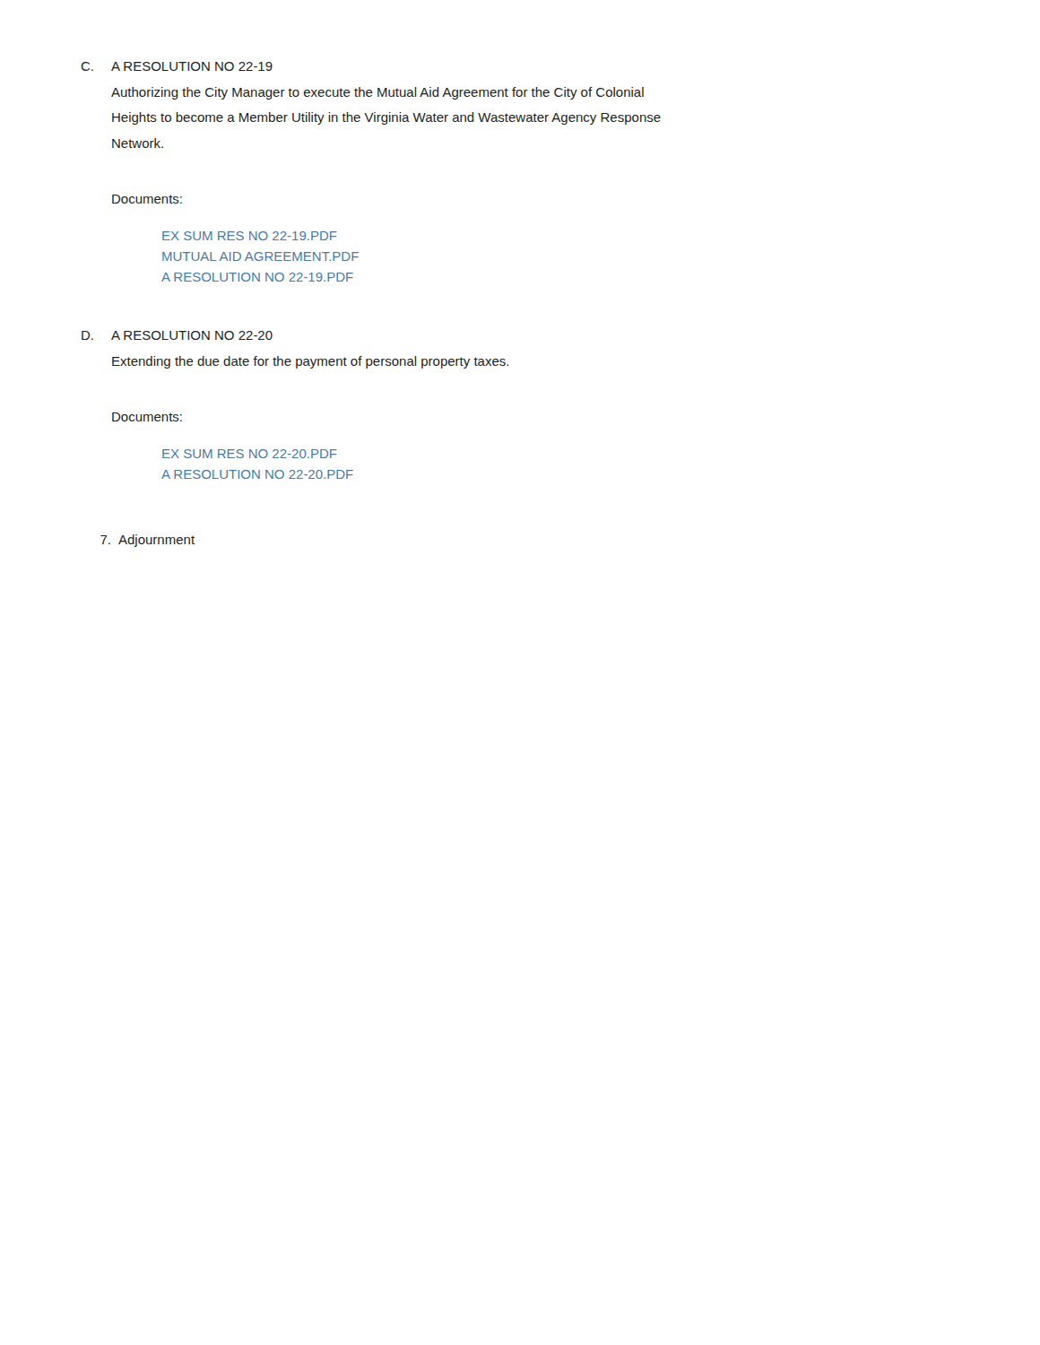C.
A RESOLUTION NO 22-19
Authorizing the City Manager to execute the Mutual Aid Agreement for the City of Colonial Heights to become a Member Utility in the Virginia Water and Wastewater Agency Response Network.
Documents:
EX SUM RES NO 22-19.PDF
MUTUAL AID AGREEMENT.PDF
A RESOLUTION NO 22-19.PDF
D.
A RESOLUTION NO 22-20
Extending the due date for the payment of personal property taxes.
Documents:
EX SUM RES NO 22-20.PDF
A RESOLUTION NO 22-20.PDF
7.
Adjournment